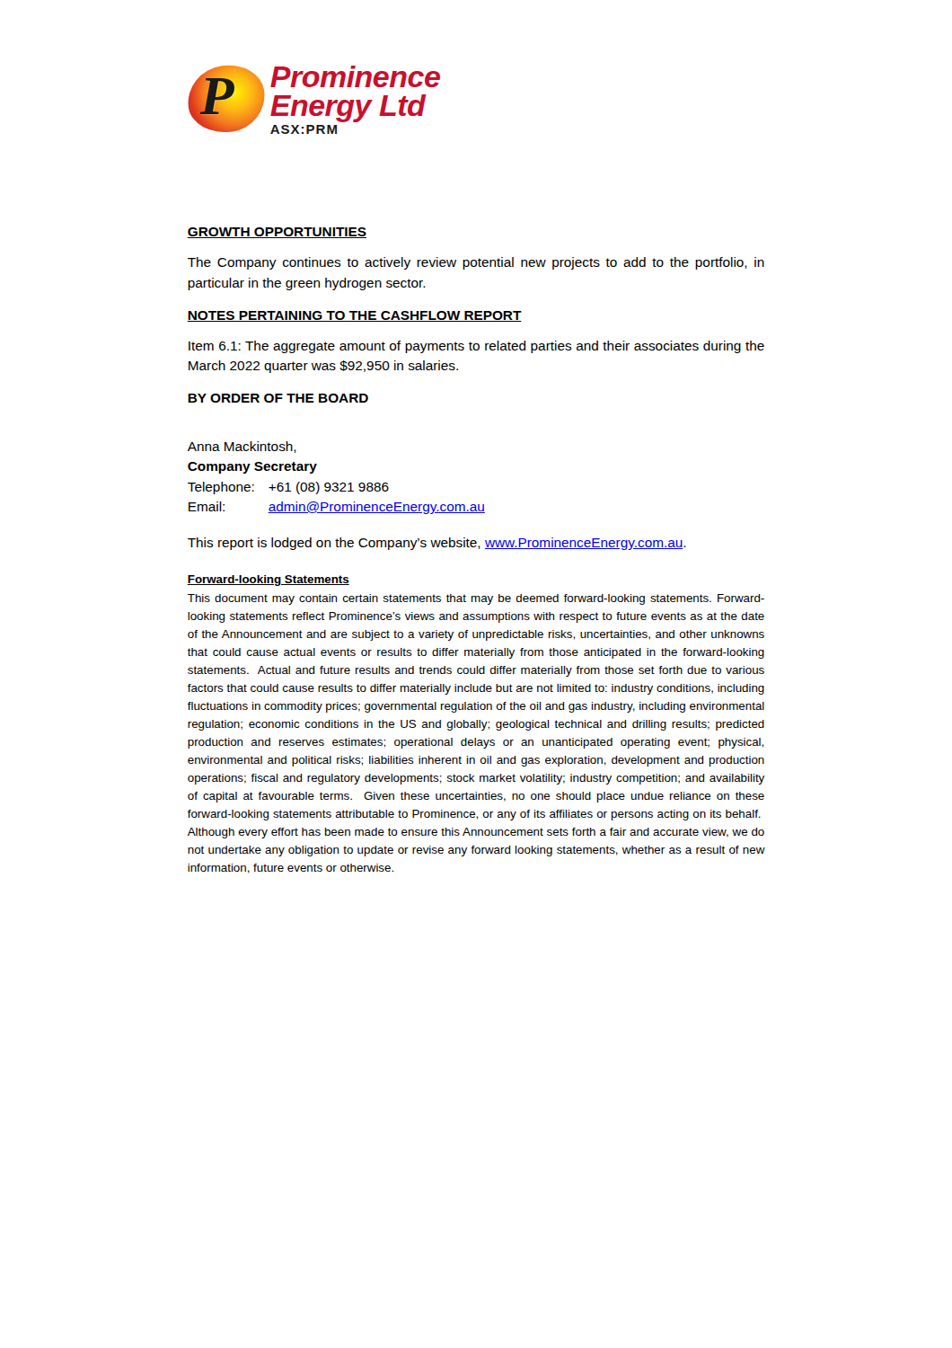P
Prominence Energy Ltd ASX:PRM
GROWTH OPPORTUNITIES
The Company continues to actively review potential new projects to add to the portfolio, in particular in the green hydrogen sector.
NOTES PERTAINING TO THE CASHFLOW REPORT
Item 6.1: The aggregate amount of payments to related parties and their associates during the March 2022 quarter was $92,950 in salaries.
BY ORDER OF THE BOARD
Anna Mackintosh, Company Secretary
| Telephone: | +61 (08) 9321 9886 |
| Email: | admin@ProminenceEnergy.com.au |
This report is lodged on the Company’s website, www.ProminenceEnergy.com.au.
Forward-looking Statements
This document may contain certain statements that may be deemed forward-looking statements. Forward-looking statements reflect Prominence’s views and assumptions with respect to future events as at the date of the Announcement and are subject to a variety of unpredictable risks, uncertainties, and other unknowns that could cause actual events or results to differ materially from those anticipated in the forward-looking statements. Actual and future results and trends could differ materially from those set forth due to various factors that could cause results to differ materially include but are not limited to: industry conditions, including fluctuations in commodity prices; governmental regulation of the oil and gas industry, including environmental regulation; economic conditions in the US and globally; geological technical and drilling results; predicted production and reserves estimates; operational delays or an unanticipated operating event; physical, environmental and political risks; liabilities inherent in oil and gas exploration, development and production operations; fiscal and regulatory developments; stock market volatility; industry competition; and availability of capital at favourable terms. Given these uncertainties, no one should place undue reliance on these forward-looking statements attributable to Prominence, or any of its affiliates or persons acting on its behalf. Although every effort has been made to ensure this Announcement sets forth a fair and accurate view, we do not undertake any obligation to update or revise any forward looking statements, whether as a result of new information, future events or otherwise.